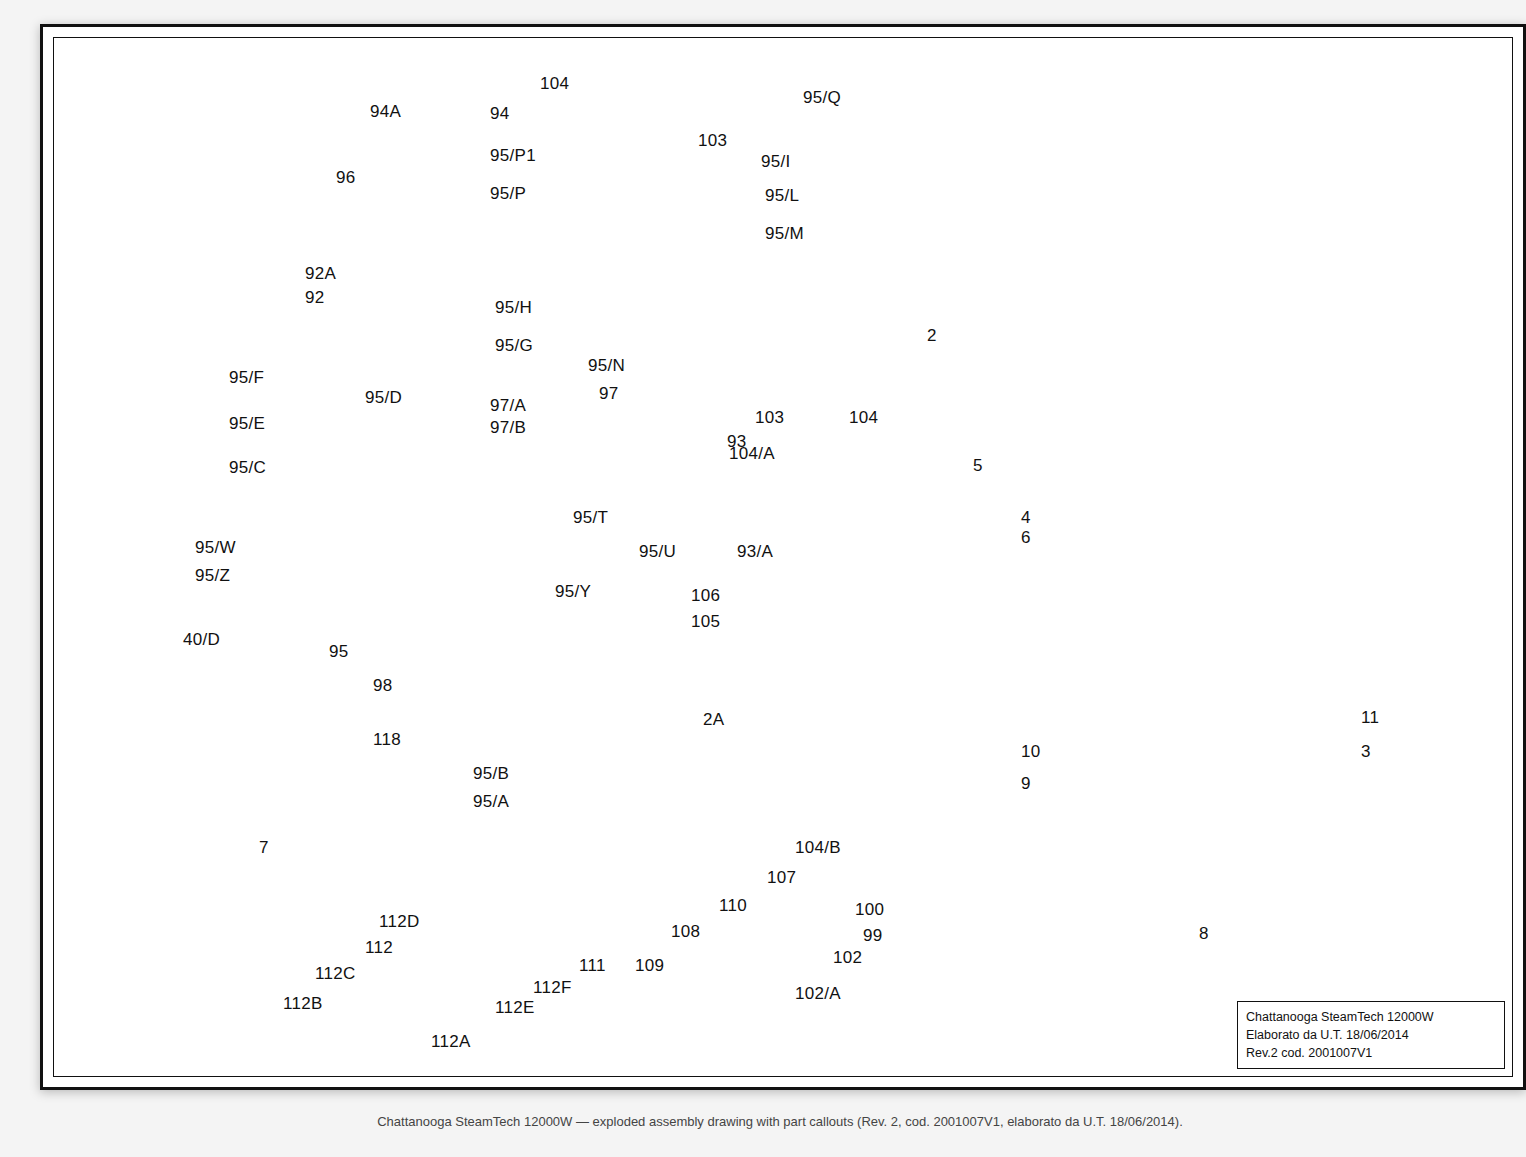Chattanooga SteamTech 12000W exploded parts diagram
104 95/Q 94A 94 103 95/P1 95/I 96 95/P 95/L 95/M 92A 92 95/H 95/G 95/F 95/N 2 95/D 95/E 97/A 97 97/B 103 104 95/C 93 104/A 5 4 6 95/W 95/Z 95/T 95/U 93/A 95/Y 106 105 40/D 95 98 11 3 2A 118 10 9 95/B 95/A 7 104/B 107 110 100 8 112D 108 99 112 111 109 112C 102 112F 112B 112E 102/A 112A
Chattanooga SteamTech 12000W
Elaborato da U.T. 18/06/2014
Rev.2 cod. 2001007V1
Chattanooga SteamTech 12000W — exploded assembly drawing with part callouts (Rev. 2, cod. 2001007V1, elaborato da U.T. 18/06/2014).